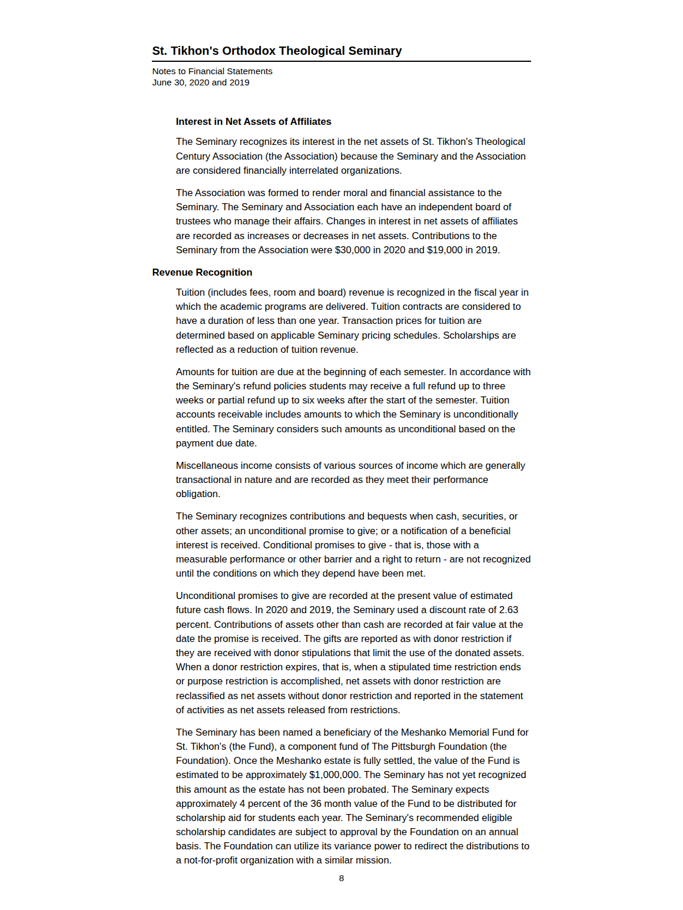St. Tikhon's Orthodox Theological Seminary
Notes to Financial Statements
June 30, 2020 and 2019
Interest in Net Assets of Affiliates
The Seminary recognizes its interest in the net assets of St. Tikhon's Theological Century Association (the Association) because the Seminary and the Association are considered financially interrelated organizations.
The Association was formed to render moral and financial assistance to the Seminary. The Seminary and Association each have an independent board of trustees who manage their affairs. Changes in interest in net assets of affiliates are recorded as increases or decreases in net assets. Contributions to the Seminary from the Association were $30,000 in 2020 and $19,000 in 2019.
Revenue Recognition
Tuition (includes fees, room and board) revenue is recognized in the fiscal year in which the academic programs are delivered. Tuition contracts are considered to have a duration of less than one year. Transaction prices for tuition are determined based on applicable Seminary pricing schedules. Scholarships are reflected as a reduction of tuition revenue.
Amounts for tuition are due at the beginning of each semester. In accordance with the Seminary's refund policies students may receive a full refund up to three weeks or partial refund up to six weeks after the start of the semester. Tuition accounts receivable includes amounts to which the Seminary is unconditionally entitled. The Seminary considers such amounts as unconditional based on the payment due date.
Miscellaneous income consists of various sources of income which are generally transactional in nature and are recorded as they meet their performance obligation.
The Seminary recognizes contributions and bequests when cash, securities, or other assets; an unconditional promise to give; or a notification of a beneficial interest is received. Conditional promises to give - that is, those with a measurable performance or other barrier and a right to return - are not recognized until the conditions on which they depend have been met.
Unconditional promises to give are recorded at the present value of estimated future cash flows. In 2020 and 2019, the Seminary used a discount rate of 2.63 percent. Contributions of assets other than cash are recorded at fair value at the date the promise is received. The gifts are reported as with donor restriction if they are received with donor stipulations that limit the use of the donated assets. When a donor restriction expires, that is, when a stipulated time restriction ends or purpose restriction is accomplished, net assets with donor restriction are reclassified as net assets without donor restriction and reported in the statement of activities as net assets released from restrictions.
The Seminary has been named a beneficiary of the Meshanko Memorial Fund for St. Tikhon's (the Fund), a component fund of The Pittsburgh Foundation (the Foundation). Once the Meshanko estate is fully settled, the value of the Fund is estimated to be approximately $1,000,000. The Seminary has not yet recognized this amount as the estate has not been probated. The Seminary expects approximately 4 percent of the 36 month value of the Fund to be distributed for scholarship aid for students each year. The Seminary's recommended eligible scholarship candidates are subject to approval by the Foundation on an annual basis. The Foundation can utilize its variance power to redirect the distributions to a not-for-profit organization with a similar mission.
8